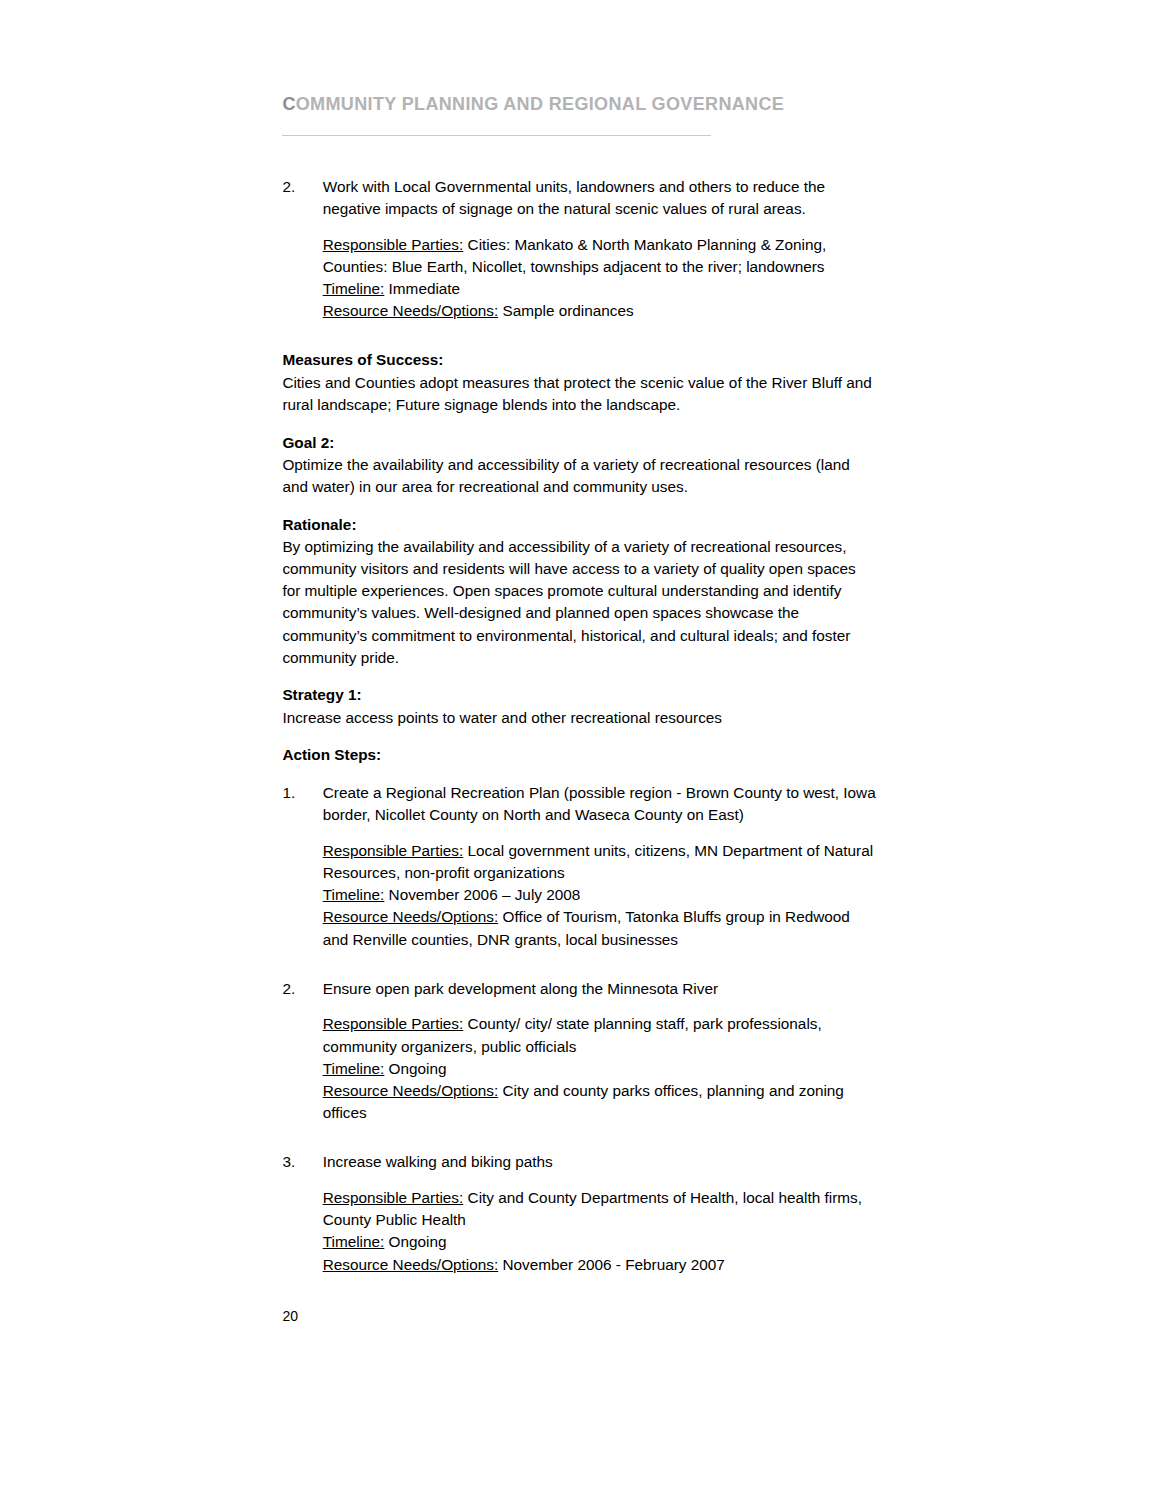COMMUNITY PLANNING AND REGIONAL GOVERNANCE
2.
Work with Local Governmental units, landowners and others to reduce the negative impacts of signage on the natural scenic values of rural areas.
Responsible Parties: Cities: Mankato & North Mankato Planning & Zoning, Counties: Blue Earth, Nicollet, townships adjacent to the river; landowners
Timeline: Immediate
Resource Needs/Options: Sample ordinances
Measures of Success:
Cities and Counties adopt measures that protect the scenic value of the River Bluff and rural landscape; Future signage blends into the landscape.
Goal 2:
Optimize the availability and accessibility of a variety of recreational resources (land and water) in our area for recreational and community uses.
Rationale:
By optimizing the availability and accessibility of a variety of recreational resources, community visitors and residents will have access to a variety of quality open spaces for multiple experiences. Open spaces promote cultural understanding and identify community’s values. Well-designed and planned open spaces showcase the community’s commitment to environmental, historical, and cultural ideals; and foster community pride.
Strategy 1:
Increase access points to water and other recreational resources
Action Steps:
1.
Create a Regional Recreation Plan (possible region - Brown County to west, Iowa border, Nicollet County on North and Waseca County on East)
Responsible Parties: Local government units, citizens, MN Department of Natural Resources, non-profit organizations
Timeline: November 2006 – July 2008
Resource Needs/Options: Office of Tourism, Tatonka Bluffs group in Redwood and Renville counties, DNR grants, local businesses
2.
Ensure open park development along the Minnesota River
Responsible Parties: County/ city/ state planning staff, park professionals, community organizers, public officials
Timeline: Ongoing
Resource Needs/Options: City and county parks offices, planning and zoning offices
3.
Increase walking and biking paths
Responsible Parties: City and County Departments of Health, local health firms, County Public Health
Timeline: Ongoing
Resource Needs/Options: November 2006 - February 2007
20